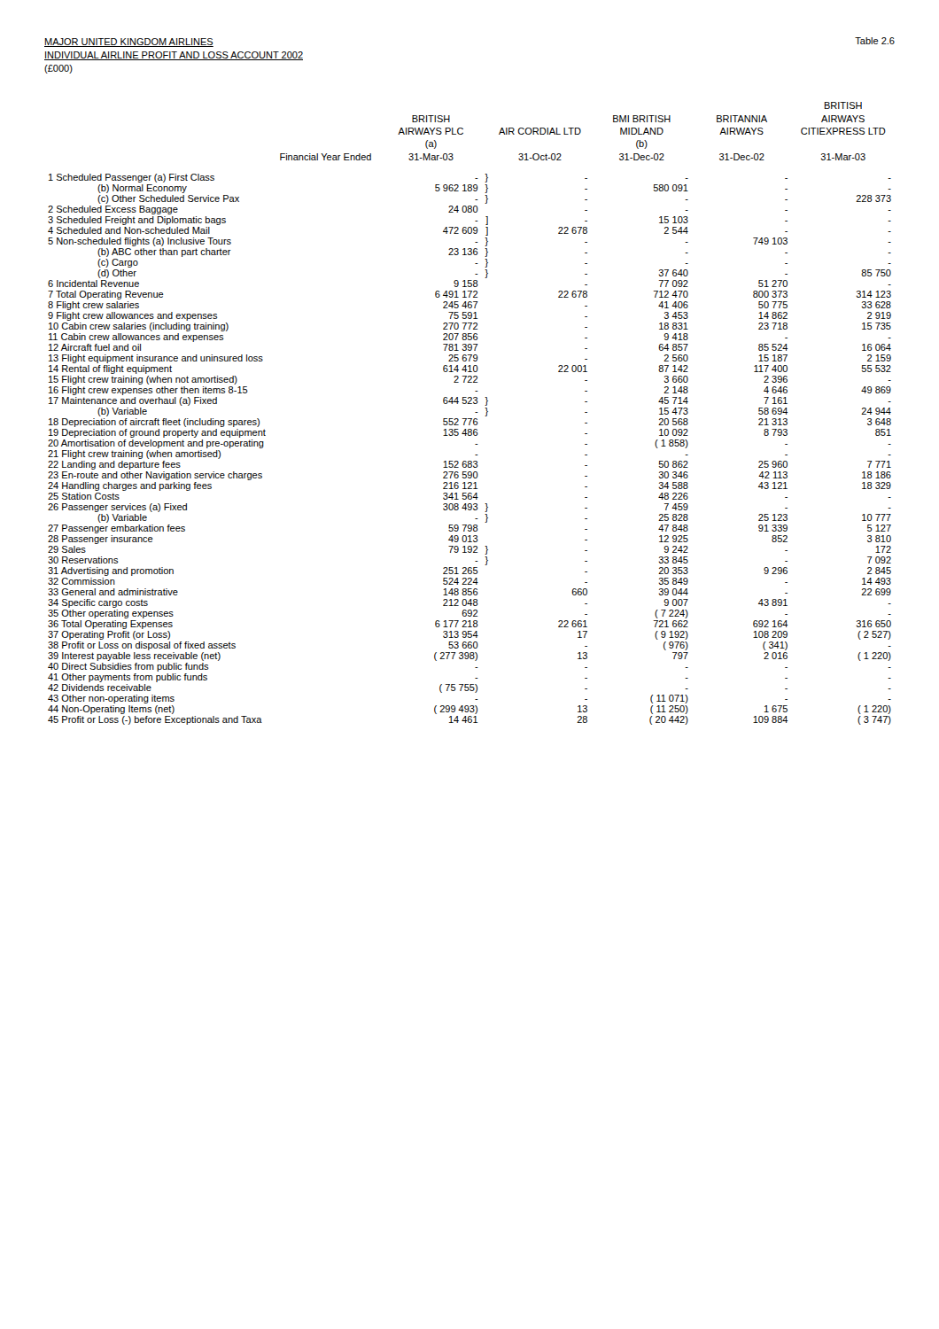MAJOR UNITED KINGDOM AIRLINES
INDIVIDUAL AIRLINE PROFIT AND LOSS ACCOUNT 2002
(£000)
Table 2.6
| | | | | | | BRITISH |
| --- | --- | --- | --- | --- | --- | --- |
| | BRITISH | | | BMI BRITISH | BRITANNIA | AIRWAYS |
| | AIRWAYS PLC | | AIR CORDIAL LTD | MIDLAND | AIRWAYS | CITIEXPRESS LTD |
| | (a) | | | (b) | | |
| Financial Year Ended | 31-Mar-03 | | 31-Oct-02 | 31-Dec-02 | 31-Dec-02 | 31-Mar-03 |
| 1 Scheduled Passenger (a) First Class | - | } | - | - | - | - |
| (b) Normal Economy | 5 962 189 | } | - | 580 091 | - | - |
| (c) Other Scheduled Service Pax | - | } | - | - | - | 228 373 |
| 2 Scheduled Excess Baggage | 24 080 | | - | - | - | - |
| 3 Scheduled Freight and Diplomatic bags | - | ] | - | 15 103 | - | - |
| 4 Scheduled and Non-scheduled Mail | 472 609 | ] | 22 678 | 2 544 | - | - |
| 5 Non-scheduled flights (a) Inclusive Tours | - | } | - | - | 749 103 | - |
| (b) ABC other than part charter | 23 136 | } | - | - | - | - |
| (c) Cargo | - | } | - | - | - | - |
| (d) Other | - | } | - | 37 640 | - | 85 750 |
| 6 Incidental Revenue | 9 158 | | - | 77 092 | 51 270 | - |
| 7 Total Operating Revenue | 6 491 172 | | 22 678 | 712 470 | 800 373 | 314 123 |
| 8 Flight crew salaries | 245 467 | | - | 41 406 | 50 775 | 33 628 |
| 9 Flight crew allowances and expenses | 75 591 | | - | 3 453 | 14 862 | 2 919 |
| 10 Cabin crew salaries (including training) | 270 772 | | - | 18 831 | 23 718 | 15 735 |
| 11 Cabin crew allowances and expenses | 207 856 | | - | 9 418 | - | - |
| 12 Aircraft fuel and oil | 781 397 | | - | 64 857 | 85 524 | 16 064 |
| 13 Flight equipment insurance and uninsured loss | 25 679 | | - | 2 560 | 15 187 | 2 159 |
| 14 Rental of flight equipment | 614 410 | | 22 001 | 87 142 | 117 400 | 55 532 |
| 15 Flight crew training (when not amortised) | 2 722 | | - | 3 660 | 2 396 | - |
| 16 Flight crew expenses other then items 8-15 | - | | - | 2 148 | 4 646 | 49 869 |
| 17 Maintenance and overhaul (a) Fixed | 644 523 | } | - | 45 714 | 7 161 | - |
| (b) Variable | - | } | - | 15 473 | 58 694 | 24 944 |
| 18 Depreciation of aircraft fleet (including spares) | 552 776 | | - | 20 568 | 21 313 | 3 648 |
| 19 Depreciation of ground property and equipment | 135 486 | | - | 10 092 | 8 793 | 851 |
| 20 Amortisation of development and pre-operating | - | | - | ( 1 858) | - | - |
| 21 Flight crew training (when amortised) | - | | - | - | - | - |
| 22 Landing and departure fees | 152 683 | | - | 50 862 | 25 960 | 7 771 |
| 23 En-route and other Navigation service charges | 276 590 | | - | 30 346 | 42 113 | 18 186 |
| 24 Handling charges and parking fees | 216 121 | | - | 34 588 | 43 121 | 18 329 |
| 25 Station Costs | 341 564 | | - | 48 226 | - | - |
| 26 Passenger services (a) Fixed | 308 493 | } | - | 7 459 | - | - |
| (b) Variable | - | } | - | 25 828 | 25 123 | 10 777 |
| 27 Passenger embarkation fees | 59 798 | | - | 47 848 | 91 339 | 5 127 |
| 28 Passenger insurance | 49 013 | | - | 12 925 | 852 | 3 810 |
| 29 Sales | 79 192 | } | - | 9 242 | - | 172 |
| 30 Reservations | - | } | - | 33 845 | - | 7 092 |
| 31 Advertising and promotion | 251 265 | | - | 20 353 | 9 296 | 2 845 |
| 32 Commission | 524 224 | | - | 35 849 | - | 14 493 |
| 33 General and administrative | 148 856 | | 660 | 39 044 | - | 22 699 |
| 34 Specific cargo costs | 212 048 | | - | 9 007 | 43 891 | - |
| 35 Other operating expenses | 692 | | - | ( 7 224) | - | - |
| 36 Total Operating Expenses | 6 177 218 | | 22 661 | 721 662 | 692 164 | 316 650 |
| 37 Operating Profit (or Loss) | 313 954 | | 17 | ( 9 192) | 108 209 | ( 2 527) |
| 38 Profit or Loss on disposal of fixed assets | 53 660 | | - | ( 976) | ( 341) | - |
| 39 Interest payable less receivable (net) | ( 277 398) | | 13 | 797 | 2 016 | ( 1 220) |
| 40 Direct Subsidies from public funds | - | | - | - | - | - |
| 41 Other payments from public funds | - | | - | - | - | - |
| 42 Dividends receivable | ( 75 755) | | - | - | - | - |
| 43 Other non-operating items | - | | - | ( 11 071) | - | - |
| 44 Non-Operating Items (net) | ( 299 493) | | 13 | ( 11 250) | 1 675 | ( 1 220) |
| 45 Profit or Loss (-) before Exceptionals and Taxa | 14 461 | | 28 | ( 20 442) | 109 884 | ( 3 747) |